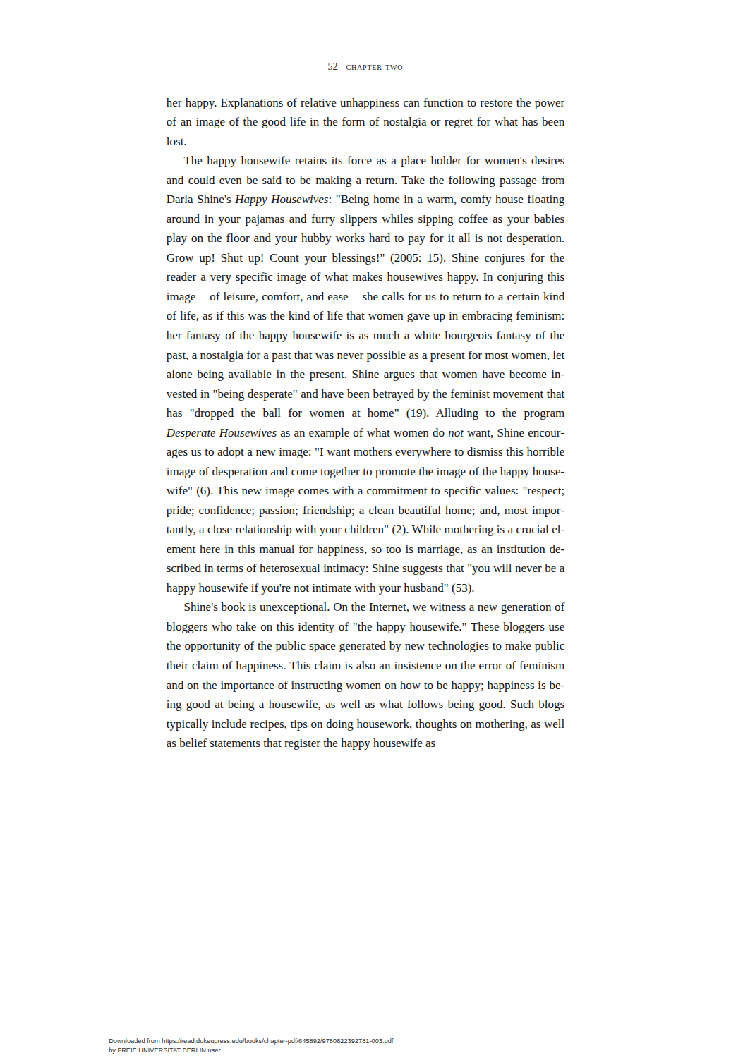52chapter two
her happy. Explanations of relative unhappiness can function to restore the power of an image of the good life in the form of nostalgia or regret for what has been lost.
The happy housewife retains its force as a place holder for women's desires and could even be said to be making a return. Take the following passage from Darla Shine's Happy Housewives: "Being home in a warm, comfy house floating around in your pajamas and furry slippers whiles sipping coffee as your babies play on the floor and your hubby works hard to pay for it all is not desperation. Grow up! Shut up! Count your blessings!" (2005: 15). Shine conjures for the reader a very specific image of what makes housewives happy. In conjuring this image — of leisure, comfort, and ease — she calls for us to return to a certain kind of life, as if this was the kind of life that women gave up in embracing feminism: her fantasy of the happy housewife is as much a white bourgeois fantasy of the past, a nostalgia for a past that was never possible as a present for most women, let alone being available in the present. Shine argues that women have become invested in "being desperate" and have been betrayed by the feminist movement that has "dropped the ball for women at home" (19). Alluding to the program Desperate Housewives as an example of what women do not want, Shine encourages us to adopt a new image: "I want mothers everywhere to dismiss this horrible image of desperation and come together to promote the image of the happy housewife" (6). This new image comes with a commitment to specific values: "respect; pride; confidence; passion; friendship; a clean beautiful home; and, most importantly, a close relationship with your children" (2). While mothering is a crucial element here in this manual for happiness, so too is marriage, as an institution described in terms of heterosexual intimacy: Shine suggests that "you will never be a happy housewife if you're not intimate with your husband" (53).
Shine's book is unexceptional. On the Internet, we witness a new generation of bloggers who take on this identity of "the happy housewife." These bloggers use the opportunity of the public space generated by new technologies to make public their claim of happiness. This claim is also an insistence on the error of feminism and on the importance of instructing women on how to be happy; happiness is being good at being a housewife, as well as what follows being good. Such blogs typically include recipes, tips on doing housework, thoughts on mothering, as well as belief statements that register the happy housewife as
Downloaded from https://read.dukeupress.edu/books/chapter-pdf/645892/9780822392781-003.pdf
by FREIE UNIVERSITAT BERLIN user